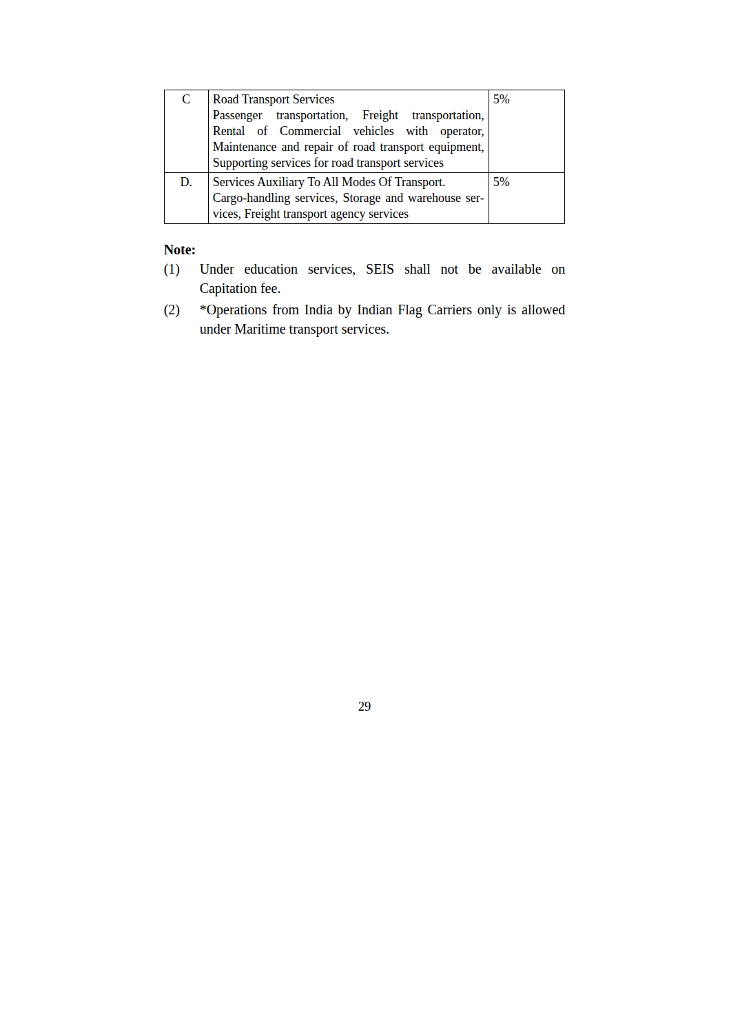| C | Road Transport Services Passenger transportation, Freight transportation, Rental of Commercial vehicles with operator, Maintenance and repair of road transport equipment, Supporting services for road transport services | 5% |
| D. | Services Auxiliary To All Modes Of Transport. Cargo-handling services, Storage and warehouse services, Freight transport agency services | 5% |
Note:
(1) Under education services, SEIS shall not be available on Capitation fee.
(2)*Operations from India by Indian Flag Carriers only is allowed under Maritime transport services.
29